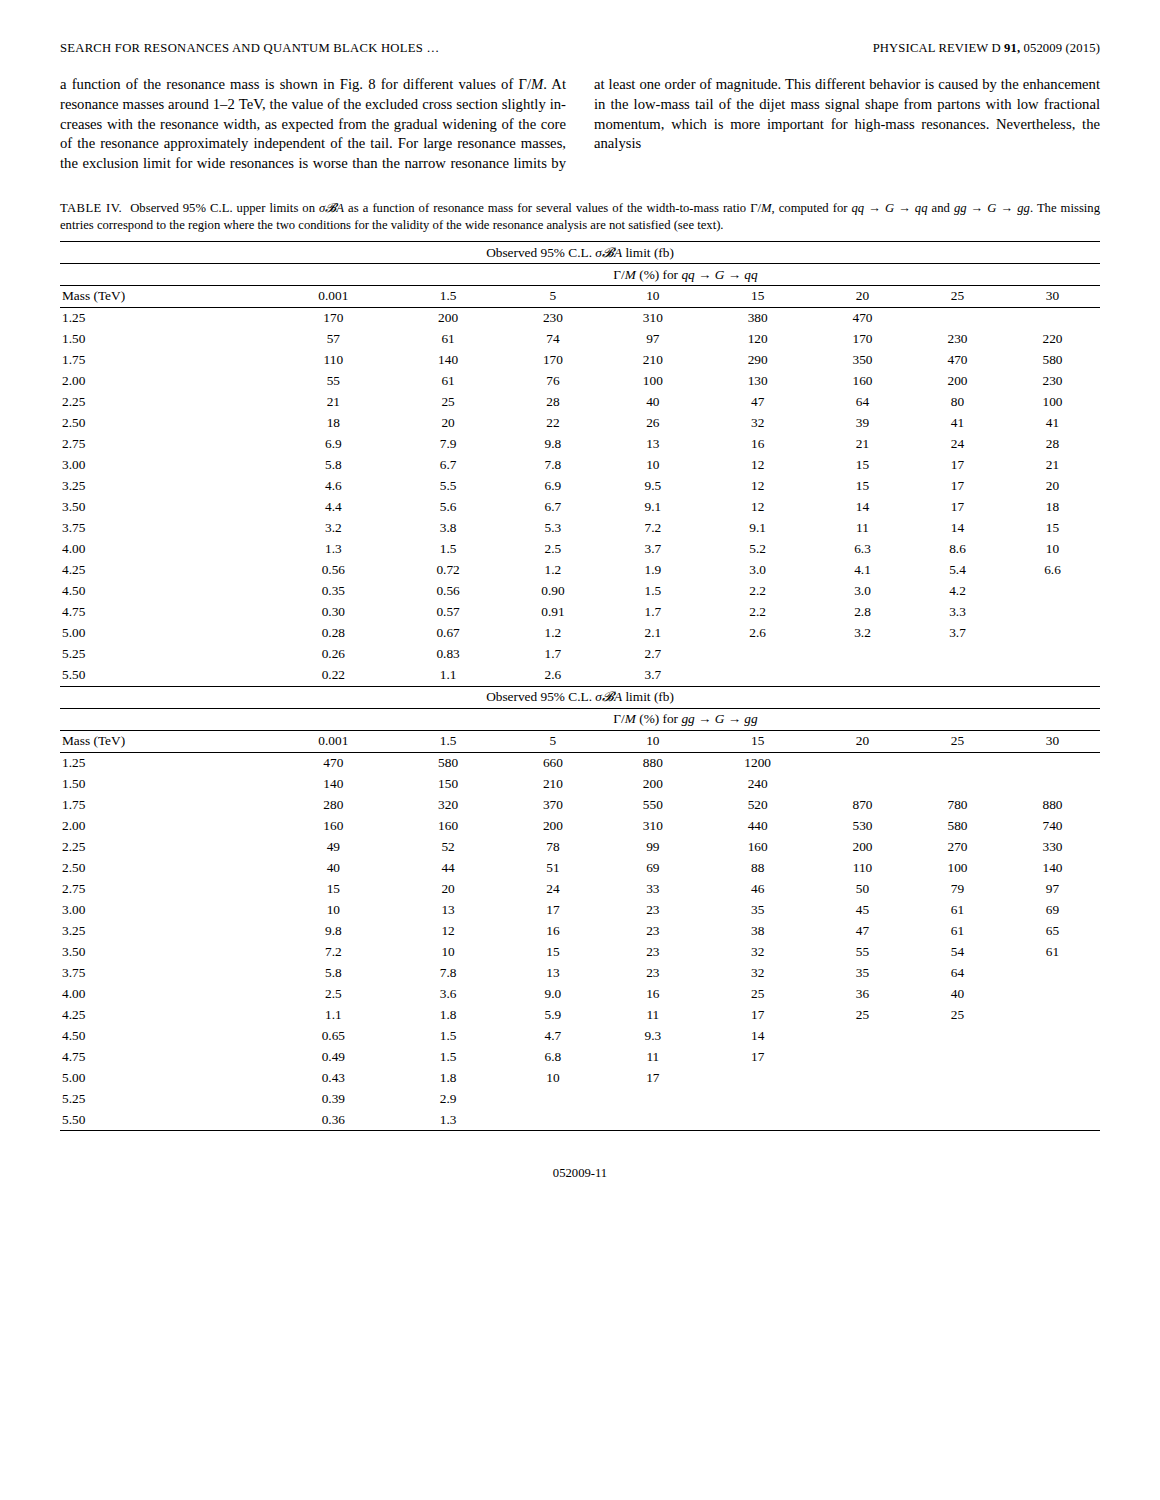SEARCH FOR RESONANCES AND QUANTUM BLACK HOLES …
PHYSICAL REVIEW D 91, 052009 (2015)
a function of the resonance mass is shown in Fig. 8 for different values of Γ/M. At resonance masses around 1–2 TeV, the value of the excluded cross section slightly increases with the resonance width, as expected from the gradual widening of the core of the resonance approximately independent of the tail. For large resonance masses, the exclusion limit for wide resonances is worse than the narrow resonance limits by at least one order of magnitude. This different behavior is caused by the enhancement in the low-mass tail of the dijet mass signal shape from partons with low fractional momentum, which is more important for high-mass resonances. Nevertheless, the analysis
TABLE IV. Observed 95% C.L. upper limits on σ𝓑A as a function of resonance mass for several values of the width-to-mass ratio Γ/M, computed for qq → G → qq and gg → G → gg. The missing entries correspond to the region where the two conditions for the validity of the wide resonance analysis are not satisfied (see text).
| Observed 95% C.L. σ𝓑A limit (fb) |
| | Γ/ M (%) for qq → G → qq |
| Mass (TeV) | 0.001 | 1.5 | 5 | 10 | 15 | 20 | 25 | 30 |
| 1.25 | 170 | 200 | 230 | 310 | 380 | 470 | | |
| 1.50 | 57 | 61 | 74 | 97 | 120 | 170 | 230 | 220 |
| 1.75 | 110 | 140 | 170 | 210 | 290 | 350 | 470 | 580 |
| 2.00 | 55 | 61 | 76 | 100 | 130 | 160 | 200 | 230 |
| 2.25 | 21 | 25 | 28 | 40 | 47 | 64 | 80 | 100 |
| 2.50 | 18 | 20 | 22 | 26 | 32 | 39 | 41 | 41 |
| 2.75 | 6.9 | 7.9 | 9.8 | 13 | 16 | 21 | 24 | 28 |
| 3.00 | 5.8 | 6.7 | 7.8 | 10 | 12 | 15 | 17 | 21 |
| 3.25 | 4.6 | 5.5 | 6.9 | 9.5 | 12 | 15 | 17 | 20 |
| 3.50 | 4.4 | 5.6 | 6.7 | 9.1 | 12 | 14 | 17 | 18 |
| 3.75 | 3.2 | 3.8 | 5.3 | 7.2 | 9.1 | 11 | 14 | 15 |
| 4.00 | 1.3 | 1.5 | 2.5 | 3.7 | 5.2 | 6.3 | 8.6 | 10 |
| 4.25 | 0.56 | 0.72 | 1.2 | 1.9 | 3.0 | 4.1 | 5.4 | 6.6 |
| 4.50 | 0.35 | 0.56 | 0.90 | 1.5 | 2.2 | 3.0 | 4.2 | |
| 4.75 | 0.30 | 0.57 | 0.91 | 1.7 | 2.2 | 2.8 | 3.3 | |
| 5.00 | 0.28 | 0.67 | 1.2 | 2.1 | 2.6 | 3.2 | 3.7 | |
| 5.25 | 0.26 | 0.83 | 1.7 | 2.7 | | | | |
| 5.50 | 0.22 | 1.1 | 2.6 | 3.7 | | | | |
| Observed 95% C.L. σ𝓑A limit (fb) |
| | Γ/ M (%) for gg → G → gg |
| Mass (TeV) | 0.001 | 1.5 | 5 | 10 | 15 | 20 | 25 | 30 |
| 1.25 | 470 | 580 | 660 | 880 | 1200 | | | |
| 1.50 | 140 | 150 | 210 | 200 | 240 | | | |
| 1.75 | 280 | 320 | 370 | 550 | 520 | 870 | 780 | 880 |
| 2.00 | 160 | 160 | 200 | 310 | 440 | 530 | 580 | 740 |
| 2.25 | 49 | 52 | 78 | 99 | 160 | 200 | 270 | 330 |
| 2.50 | 40 | 44 | 51 | 69 | 88 | 110 | 100 | 140 |
| 2.75 | 15 | 20 | 24 | 33 | 46 | 50 | 79 | 97 |
| 3.00 | 10 | 13 | 17 | 23 | 35 | 45 | 61 | 69 |
| 3.25 | 9.8 | 12 | 16 | 23 | 38 | 47 | 61 | 65 |
| 3.50 | 7.2 | 10 | 15 | 23 | 32 | 55 | 54 | 61 |
| 3.75 | 5.8 | 7.8 | 13 | 23 | 32 | 35 | 64 | |
| 4.00 | 2.5 | 3.6 | 9.0 | 16 | 25 | 36 | 40 | |
| 4.25 | 1.1 | 1.8 | 5.9 | 11 | 17 | 25 | 25 | |
| 4.50 | 0.65 | 1.5 | 4.7 | 9.3 | 14 | | | |
| 4.75 | 0.49 | 1.5 | 6.8 | 11 | 17 | | | |
| 5.00 | 0.43 | 1.8 | 10 | 17 | | | | |
| 5.25 | 0.39 | 2.9 | | | | | | |
| 5.50 | 0.36 | 1.3 | | | | | | |
052009-11